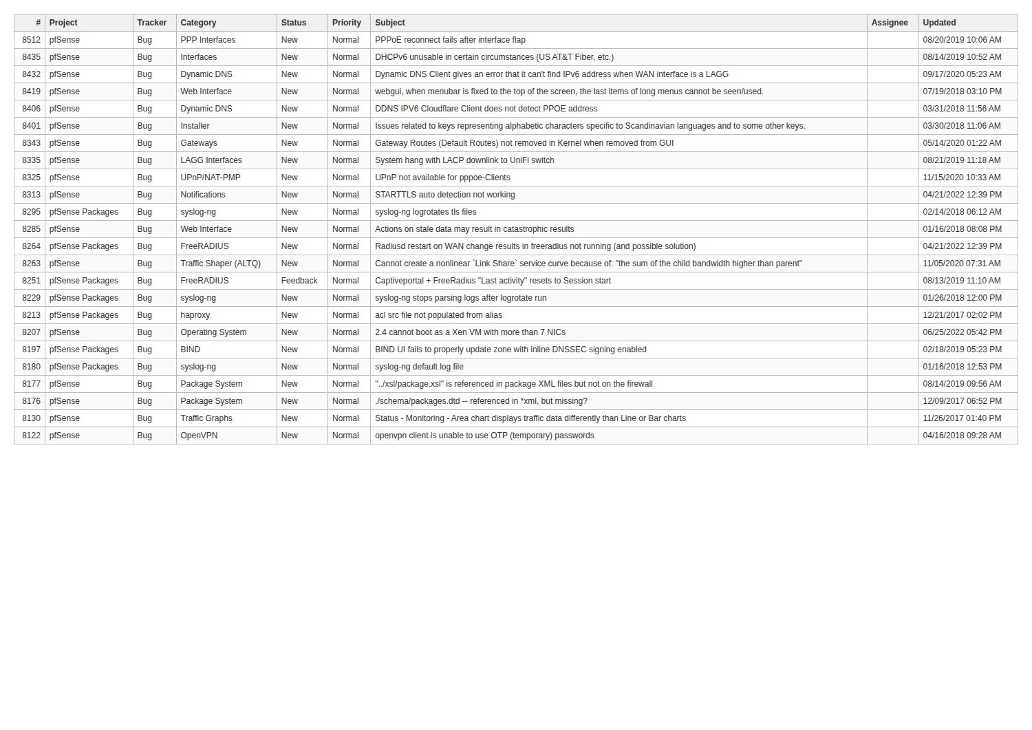Redmine issue list
| # | Project | Tracker | Category | Status | Priority | Subject | Assignee | Updated |
| --- | --- | --- | --- | --- | --- | --- | --- | --- |
| 8512 | pfSense | Bug | PPP Interfaces | New | Normal | PPPoE reconnect fails after interface flap | | 08/20/2019 10:06 AM |
| 8435 | pfSense | Bug | Interfaces | New | Normal | DHCPv6 unusable in certain circumstances (US AT&T Fiber, etc.) | | 08/14/2019 10:52 AM |
| 8432 | pfSense | Bug | Dynamic DNS | New | Normal | Dynamic DNS Client gives an error that it can't find IPv6 address when WAN interface is a LAGG | | 09/17/2020 05:23 AM |
| 8419 | pfSense | Bug | Web Interface | New | Normal | webgui, when menubar is fixed to the top of the screen, the last items of long menus cannot be seen/used. | | 07/19/2018 03:10 PM |
| 8406 | pfSense | Bug | Dynamic DNS | New | Normal | DDNS IPV6 Cloudflare Client does not detect PPOE address | | 03/31/2018 11:56 AM |
| 8401 | pfSense | Bug | Installer | New | Normal | Issues related to keys representing alphabetic characters specific to Scandinavian languages and to some other keys. | | 03/30/2018 11:06 AM |
| 8343 | pfSense | Bug | Gateways | New | Normal | Gateway Routes (Default Routes) not removed in Kernel when removed from GUI | | 05/14/2020 01:22 AM |
| 8335 | pfSense | Bug | LAGG Interfaces | New | Normal | System hang with LACP downlink to UniFi switch | | 08/21/2019 11:18 AM |
| 8325 | pfSense | Bug | UPnP/NAT-PMP | New | Normal | UPnP not available for pppoe-Clients | | 11/15/2020 10:33 AM |
| 8313 | pfSense | Bug | Notifications | New | Normal | STARTTLS auto detection not working | | 04/21/2022 12:39 PM |
| 8295 | pfSense Packages | Bug | syslog-ng | New | Normal | syslog-ng logrotates tls files | | 02/14/2018 06:12 AM |
| 8285 | pfSense | Bug | Web Interface | New | Normal | Actions on stale data may result in catastrophic results | | 01/16/2018 08:08 PM |
| 8264 | pfSense Packages | Bug | FreeRADIUS | New | Normal | Radiusd restart on WAN change results in freeradius not running (and possible solution) | | 04/21/2022 12:39 PM |
| 8263 | pfSense | Bug | Traffic Shaper (ALTQ) | New | Normal | Cannot create a nonlinear `Link Share` service curve because of: "the sum of the child bandwidth higher than parent" | | 11/05/2020 07:31 AM |
| 8251 | pfSense Packages | Bug | FreeRADIUS | Feedback | Normal | Captiveportal + FreeRadius "Last activity" resets to Session start | | 08/13/2019 11:10 AM |
| 8229 | pfSense Packages | Bug | syslog-ng | New | Normal | syslog-ng stops parsing logs after logrotate run | | 01/26/2018 12:00 PM |
| 8213 | pfSense Packages | Bug | haproxy | New | Normal | acl src file not populated from alias | | 12/21/2017 02:02 PM |
| 8207 | pfSense | Bug | Operating System | New | Normal | 2.4 cannot boot as a Xen VM with more than 7 NICs | | 06/25/2022 05:42 PM |
| 8197 | pfSense Packages | Bug | BIND | New | Normal | BIND UI fails to properly update zone with inline DNSSEC signing enabled | | 02/18/2019 05:23 PM |
| 8180 | pfSense Packages | Bug | syslog-ng | New | Normal | syslog-ng default log file | | 01/16/2018 12:53 PM |
| 8177 | pfSense | Bug | Package System | New | Normal | "../xsl/package.xsl" is referenced in package XML files but not on the firewall | | 08/14/2019 09:56 AM |
| 8176 | pfSense | Bug | Package System | New | Normal | ./schema/packages.dtd -- referenced in *xml, but missing? | | 12/09/2017 06:52 PM |
| 8130 | pfSense | Bug | Traffic Graphs | New | Normal | Status - Monitoring - Area chart displays traffic data differently than Line or Bar charts | | 11/26/2017 01:40 PM |
| 8122 | pfSense | Bug | OpenVPN | New | Normal | openvpn client is unable to use OTP (temporary) passwords | | 04/16/2018 09:28 AM |